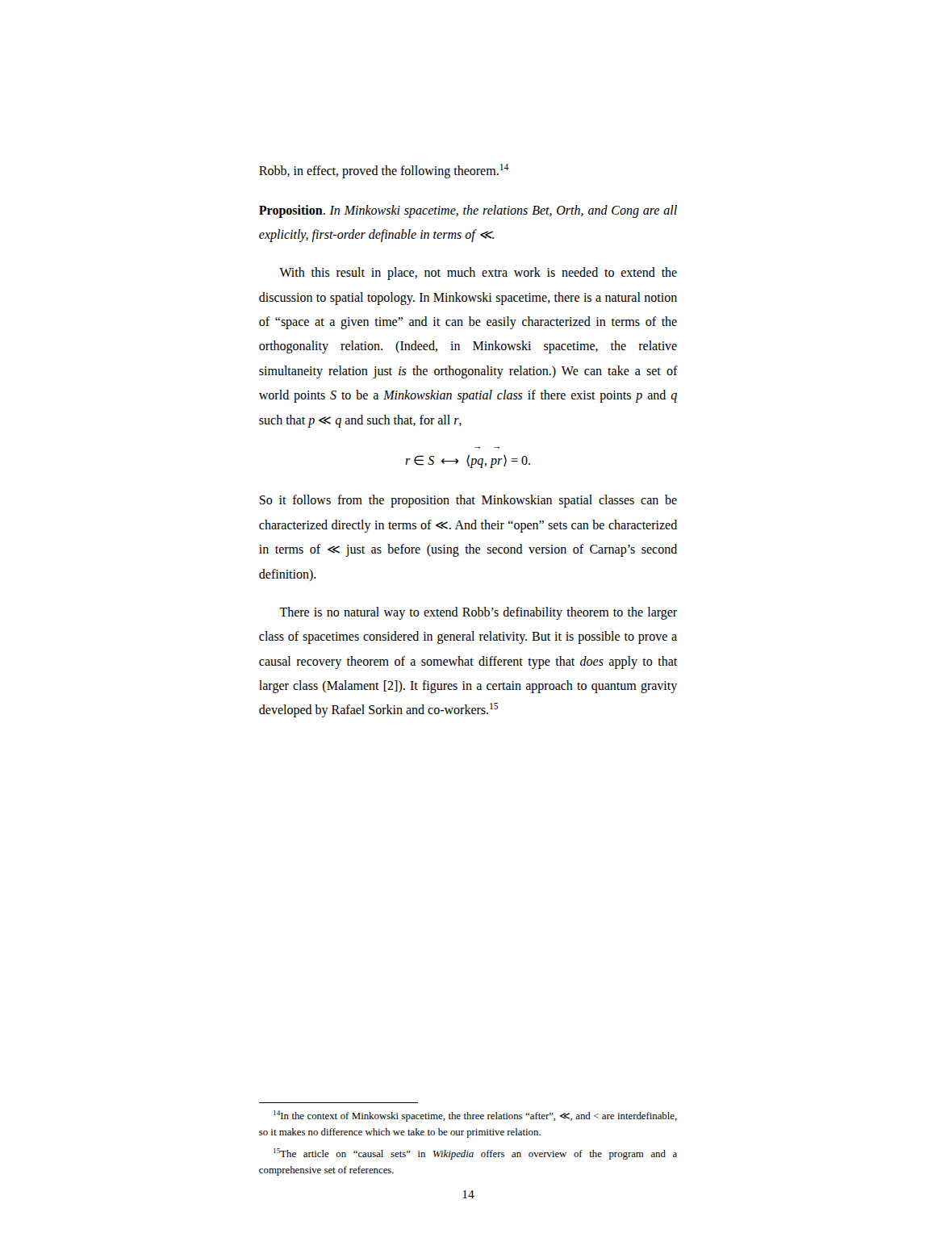Robb, in effect, proved the following theorem.14
Proposition. In Minkowski spacetime, the relations Bet, Orth, and Cong are all explicitly, first-order definable in terms of ≪.
With this result in place, not much extra work is needed to extend the discussion to spatial topology. In Minkowski spacetime, there is a natural notion of “space at a given time” and it can be easily characterized in terms of the orthogonality relation. (Indeed, in Minkowski spacetime, the relative simultaneity relation just is the orthogonality relation.) We can take a set of world points S to be a Minkowskian spatial class if there exist points p and q such that p ≪ q and such that, for all r,
r ∈ S ⟷ ⟨→pq, →pr⟩ = 0.
So it follows from the proposition that Minkowskian spatial classes can be characterized directly in terms of ≪. And their “open” sets can be characterized in terms of ≪ just as before (using the second version of Carnap’s second definition).
There is no natural way to extend Robb’s definability theorem to the larger class of spacetimes considered in general relativity. But it is possible to prove a causal recovery theorem of a somewhat different type that does apply to that larger class (Malament [2]). It figures in a certain approach to quantum gravity developed by Rafael Sorkin and co-workers.15
14In the context of Minkowski spacetime, the three relations “after”, ≪, and < are interdefinable, so it makes no difference which we take to be our primitive relation.
15The article on “causal sets” in Wikipedia offers an overview of the program and a comprehensive set of references.
14